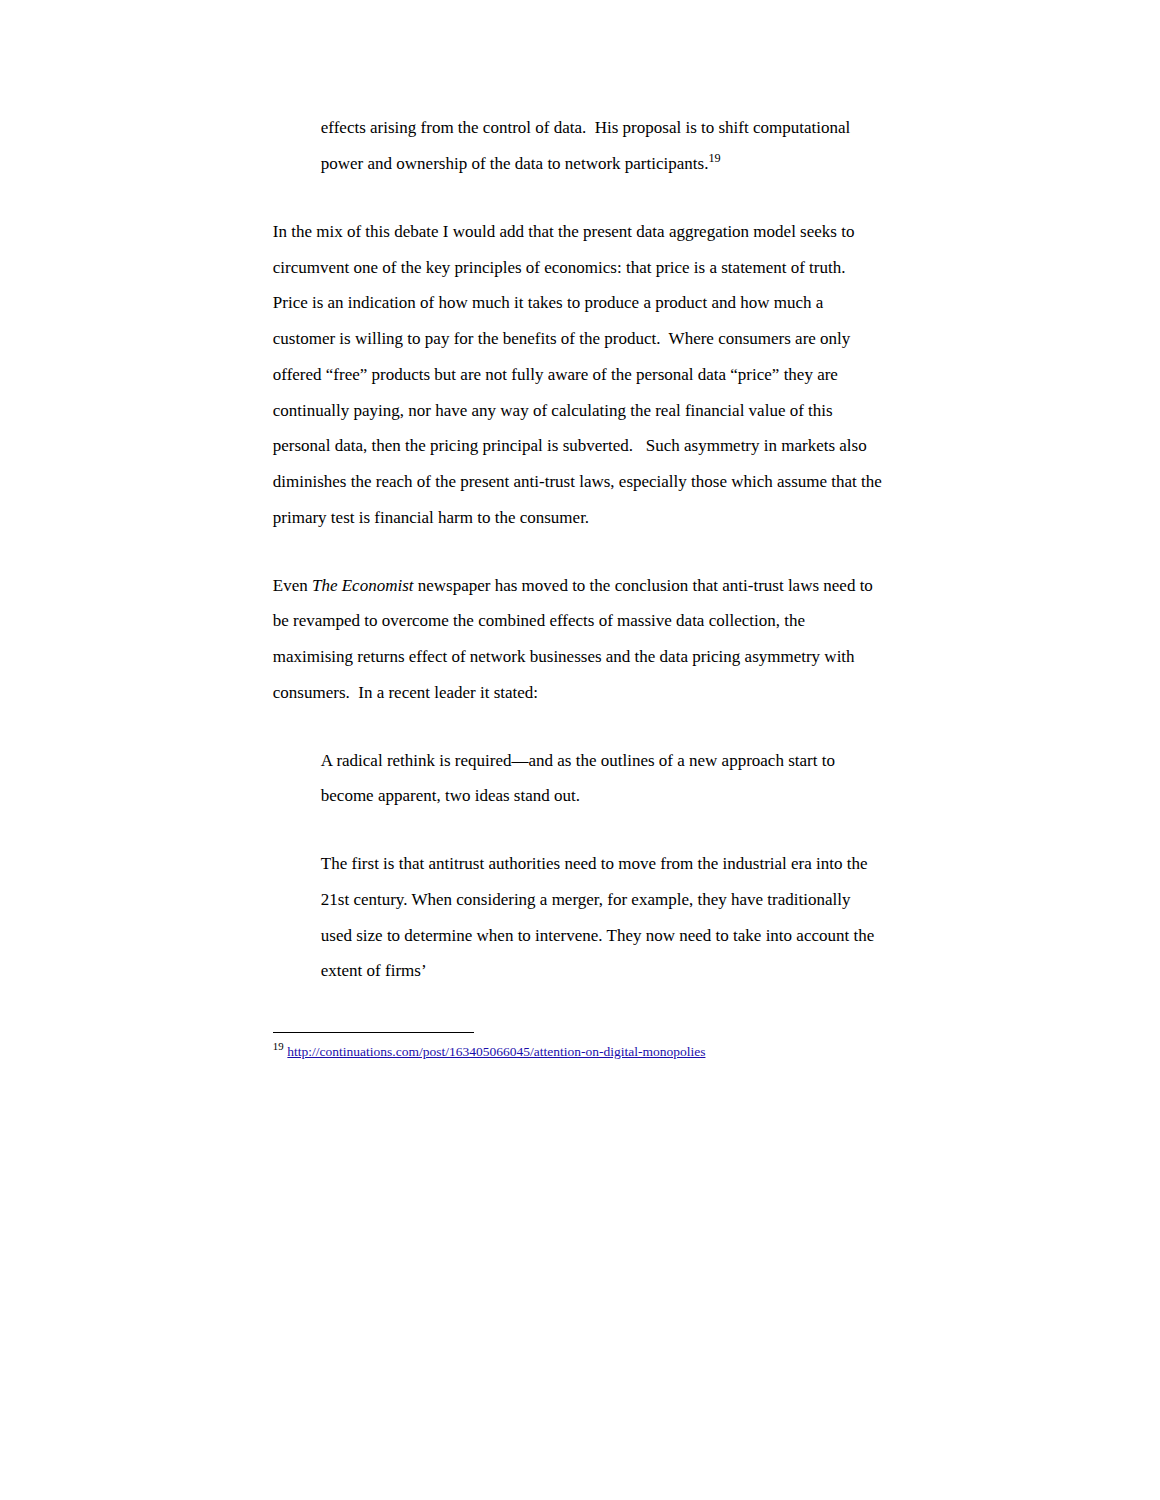effects arising from the control of data. His proposal is to shift computational power and ownership of the data to network participants.19
In the mix of this debate I would add that the present data aggregation model seeks to circumvent one of the key principles of economics: that price is a statement of truth. Price is an indication of how much it takes to produce a product and how much a customer is willing to pay for the benefits of the product. Where consumers are only offered “free” products but are not fully aware of the personal data “price” they are continually paying, nor have any way of calculating the real financial value of this personal data, then the pricing principal is subverted. Such asymmetry in markets also diminishes the reach of the present anti-trust laws, especially those which assume that the primary test is financial harm to the consumer.
Even The Economist newspaper has moved to the conclusion that anti-trust laws need to be revamped to overcome the combined effects of massive data collection, the maximising returns effect of network businesses and the data pricing asymmetry with consumers. In a recent leader it stated:
A radical rethink is required—and as the outlines of a new approach start to become apparent, two ideas stand out.
The first is that antitrust authorities need to move from the industrial era into the 21st century. When considering a merger, for example, they have traditionally used size to determine when to intervene. They now need to take into account the extent of firms’
19http://continuations.com/post/163405066045/attention-on-digital-monopolies